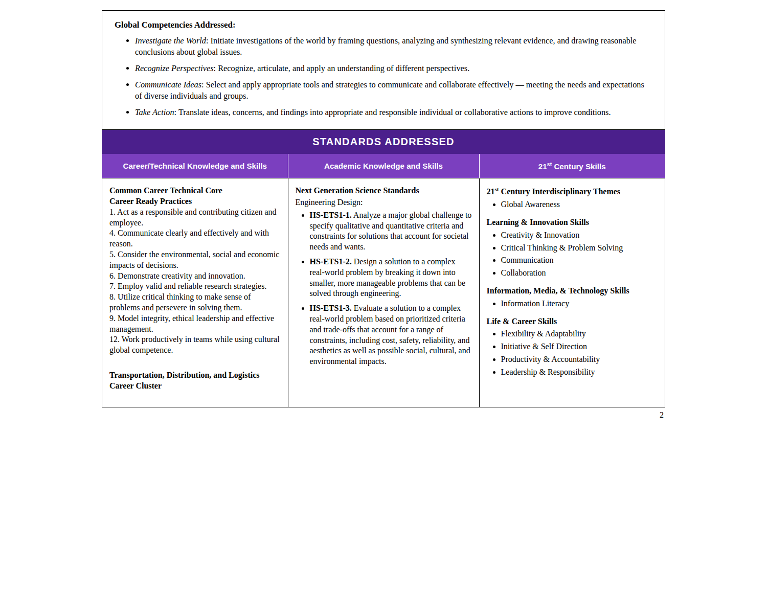Global Competencies Addressed:
Investigate the World: Initiate investigations of the world by framing questions, analyzing and synthesizing relevant evidence, and drawing reasonable conclusions about global issues.
Recognize Perspectives: Recognize, articulate, and apply an understanding of different perspectives.
Communicate Ideas: Select and apply appropriate tools and strategies to communicate and collaborate effectively — meeting the needs and expectations of diverse individuals and groups.
Take Action: Translate ideas, concerns, and findings into appropriate and responsible individual or collaborative actions to improve conditions.
STANDARDS ADDRESSED
| Career/Technical Knowledge and Skills | Academic Knowledge and Skills | 21 st Century Skills |
| --- | --- | --- |
| Common Career Technical Core Career Ready Practices 1. Act as a responsible and contributing citizen and employee. 4. Communicate clearly and effectively and with reason. 5. Consider the environmental, social and economic impacts of decisions. 6. Demonstrate creativity and innovation. 7. Employ valid and reliable research strategies. 8. Utilize critical thinking to make sense of problems and persevere in solving them. 9. Model integrity, ethical leadership and effective management. 12. Work productively in teams while using cultural global competence. Transportation, Distribution, and Logistics Career Cluster | Next Generation Science Standards Engineering Design: HS-ETS1-1. Analyze a major global challenge to specify qualitative and quantitative criteria and constraints for solutions that account for societal needs and wants. HS-ETS1-2. Design a solution to a complex real-world problem by breaking it down into smaller, more manageable problems that can be solved through engineering. HS-ETS1-3. Evaluate a solution to a complex real-world problem based on prioritized criteria and trade-offs that account for a range of constraints, including cost, safety, reliability, and aesthetics as well as possible social, cultural, and environmental impacts. | 21 st Century Interdisciplinary Themes Global Awareness Learning & Innovation Skills Creativity & Innovation Critical Thinking & Problem Solving Communication Collaboration Information, Media, & Technology Skills Information Literacy Life & Career Skills Flexibility & Adaptability Initiative & Self Direction Productivity & Accountability Leadership & Responsibility |
2